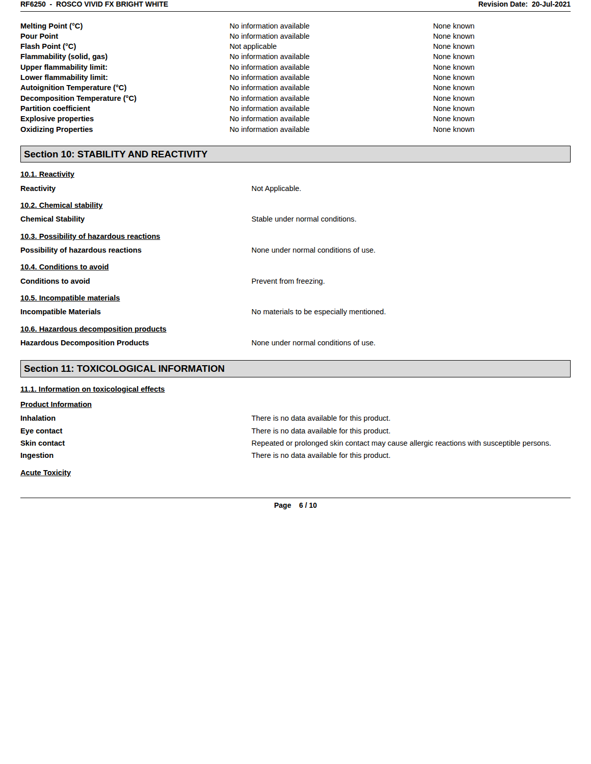RF6250 - ROSCO VIVID FX BRIGHT WHITE
Revision Date: 20-Jul-2021
| Melting Point (°C) | No information available | None known |
| Pour Point | No information available | None known |
| Flash Point (°C) | Not applicable | None known |
| Flammability (solid, gas) | No information available | None known |
| Upper flammability limit: | No information available | None known |
| Lower flammability limit: | No information available | None known |
| Autoignition Temperature (°C) | No information available | None known |
| Decomposition Temperature (°C) | No information available | None known |
| Partition coefficient | No information available | None known |
| Explosive properties | No information available | None known |
| Oxidizing Properties | No information available | None known |
Section 10: STABILITY AND REACTIVITY
10.1. Reactivity
| Reactivity | Not Applicable. |
10.2. Chemical stability
| Chemical Stability | Stable under normal conditions. |
10.3. Possibility of hazardous reactions
| Possibility of hazardous reactions | None under normal conditions of use. |
10.4. Conditions to avoid
| Conditions to avoid | Prevent from freezing. |
10.5. Incompatible materials
| Incompatible Materials | No materials to be especially mentioned. |
10.6. Hazardous decomposition products
| Hazardous Decomposition Products | None under normal conditions of use. |
Section 11: TOXICOLOGICAL INFORMATION
11.1. Information on toxicological effects
Product Information
| Inhalation | There is no data available for this product. |
| Eye contact | There is no data available for this product. |
| Skin contact | Repeated or prolonged skin contact may cause allergic reactions with susceptible persons. |
| Ingestion | There is no data available for this product. |
Acute Toxicity
Page 6 / 10